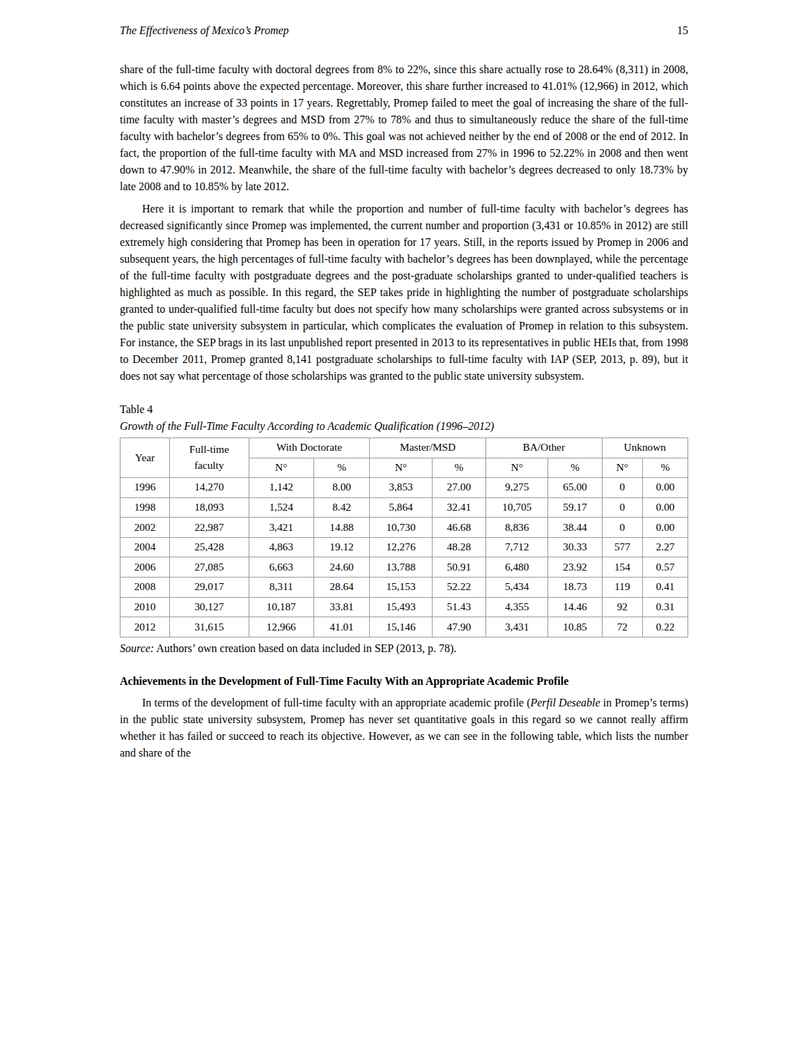The Effectiveness of Mexico’s Promep 15
share of the full-time faculty with doctoral degrees from 8% to 22%, since this share actually rose to 28.64% (8,311) in 2008, which is 6.64 points above the expected percentage. Moreover, this share further increased to 41.01% (12,966) in 2012, which constitutes an increase of 33 points in 17 years. Regrettably, Promep failed to meet the goal of increasing the share of the full-time faculty with master’s degrees and MSD from 27% to 78% and thus to simultaneously reduce the share of the full-time faculty with bachelor’s degrees from 65% to 0%. This goal was not achieved neither by the end of 2008 or the end of 2012. In fact, the proportion of the full-time faculty with MA and MSD increased from 27% in 1996 to 52.22% in 2008 and then went down to 47.90% in 2012. Meanwhile, the share of the full-time faculty with bachelor’s degrees decreased to only 18.73% by late 2008 and to 10.85% by late 2012.
Here it is important to remark that while the proportion and number of full-time faculty with bachelor’s degrees has decreased significantly since Promep was implemented, the current number and proportion (3,431 or 10.85% in 2012) are still extremely high considering that Promep has been in operation for 17 years. Still, in the reports issued by Promep in 2006 and subsequent years, the high percentages of full-time faculty with bachelor’s degrees has been downplayed, while the percentage of the full-time faculty with postgraduate degrees and the post-graduate scholarships granted to under-qualified teachers is highlighted as much as possible. In this regard, the SEP takes pride in highlighting the number of postgraduate scholarships granted to under-qualified full-time faculty but does not specify how many scholarships were granted across subsystems or in the public state university subsystem in particular, which complicates the evaluation of Promep in relation to this subsystem. For instance, the SEP brags in its last unpublished report presented in 2013 to its representatives in public HEIs that, from 1998 to December 2011, Promep granted 8,141 postgraduate scholarships to full-time faculty with IAP (SEP, 2013, p. 89), but it does not say what percentage of those scholarships was granted to the public state university subsystem.
Table 4 Growth of the Full-Time Faculty According to Academic Qualification (1996–2012)
| Year | Full-time faculty | With Doctorate | Master/MSD | BA/Other | Unknown |
| --- | --- | --- | --- | --- | --- |
| N° | % | N° | % | N° | % | N° | % |
| 1996 | 14,270 | 1,142 | 8.00 | 3,853 | 27.00 | 9,275 | 65.00 | 0 | 0.00 |
| 1998 | 18,093 | 1,524 | 8.42 | 5,864 | 32.41 | 10,705 | 59.17 | 0 | 0.00 |
| 2002 | 22,987 | 3,421 | 14.88 | 10,730 | 46.68 | 8,836 | 38.44 | 0 | 0.00 |
| 2004 | 25,428 | 4,863 | 19.12 | 12,276 | 48.28 | 7,712 | 30.33 | 577 | 2.27 |
| 2006 | 27,085 | 6,663 | 24.60 | 13,788 | 50.91 | 6,480 | 23.92 | 154 | 0.57 |
| 2008 | 29,017 | 8,311 | 28.64 | 15,153 | 52.22 | 5,434 | 18.73 | 119 | 0.41 |
| 2010 | 30,127 | 10,187 | 33.81 | 15,493 | 51.43 | 4,355 | 14.46 | 92 | 0.31 |
| 2012 | 31,615 | 12,966 | 41.01 | 15,146 | 47.90 | 3,431 | 10.85 | 72 | 0.22 |
Source: Authors’ own creation based on data included in SEP (2013, p. 78).
Achievements in the Development of Full-Time Faculty With an Appropriate Academic Profile
In terms of the development of full-time faculty with an appropriate academic profile (Perfil Deseable in Promep’s terms) in the public state university subsystem, Promep has never set quantitative goals in this regard so we cannot really affirm whether it has failed or succeed to reach its objective. However, as we can see in the following table, which lists the number and share of the